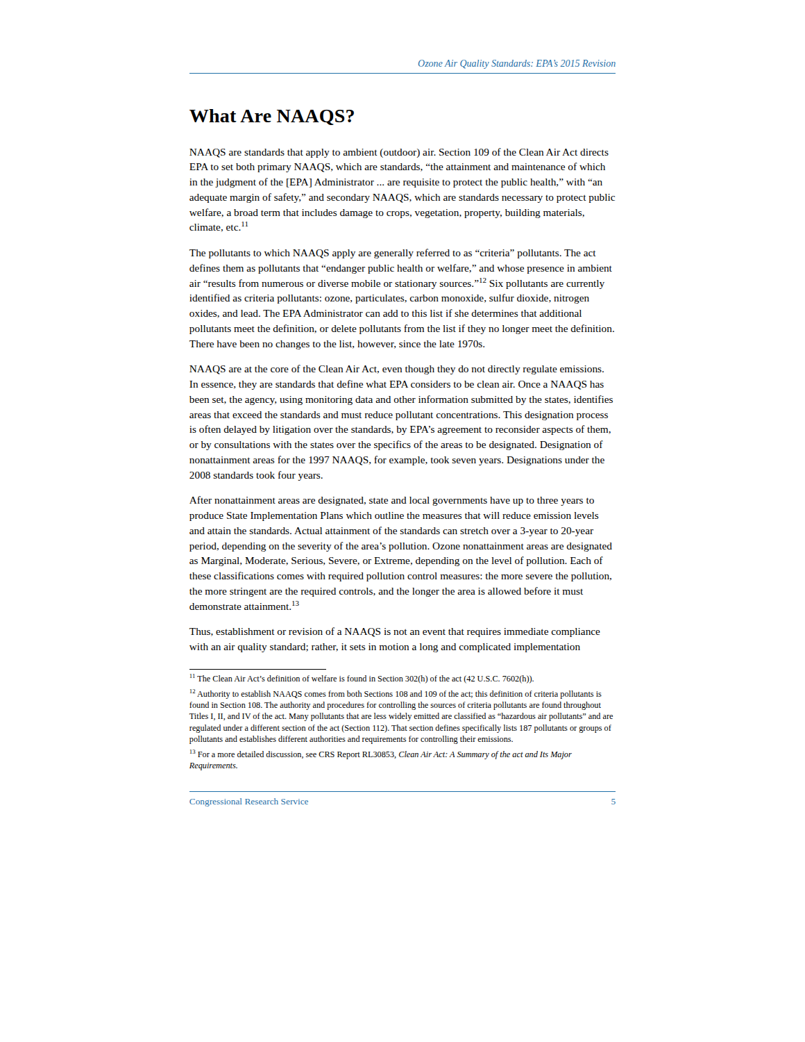Ozone Air Quality Standards: EPA’s 2015 Revision
What Are NAAQS?
NAAQS are standards that apply to ambient (outdoor) air. Section 109 of the Clean Air Act directs EPA to set both primary NAAQS, which are standards, “the attainment and maintenance of which in the judgment of the [EPA] Administrator ... are requisite to protect the public health,” with “an adequate margin of safety,” and secondary NAAQS, which are standards necessary to protect public welfare, a broad term that includes damage to crops, vegetation, property, building materials, climate, etc.11
The pollutants to which NAAQS apply are generally referred to as “criteria” pollutants. The act defines them as pollutants that “endanger public health or welfare,” and whose presence in ambient air “results from numerous or diverse mobile or stationary sources.”12 Six pollutants are currently identified as criteria pollutants: ozone, particulates, carbon monoxide, sulfur dioxide, nitrogen oxides, and lead. The EPA Administrator can add to this list if she determines that additional pollutants meet the definition, or delete pollutants from the list if they no longer meet the definition. There have been no changes to the list, however, since the late 1970s.
NAAQS are at the core of the Clean Air Act, even though they do not directly regulate emissions. In essence, they are standards that define what EPA considers to be clean air. Once a NAAQS has been set, the agency, using monitoring data and other information submitted by the states, identifies areas that exceed the standards and must reduce pollutant concentrations. This designation process is often delayed by litigation over the standards, by EPA’s agreement to reconsider aspects of them, or by consultations with the states over the specifics of the areas to be designated. Designation of nonattainment areas for the 1997 NAAQS, for example, took seven years. Designations under the 2008 standards took four years.
After nonattainment areas are designated, state and local governments have up to three years to produce State Implementation Plans which outline the measures that will reduce emission levels and attain the standards. Actual attainment of the standards can stretch over a 3-year to 20-year period, depending on the severity of the area’s pollution. Ozone nonattainment areas are designated as Marginal, Moderate, Serious, Severe, or Extreme, depending on the level of pollution. Each of these classifications comes with required pollution control measures: the more severe the pollution, the more stringent are the required controls, and the longer the area is allowed before it must demonstrate attainment.13
Thus, establishment or revision of a NAAQS is not an event that requires immediate compliance with an air quality standard; rather, it sets in motion a long and complicated implementation
11 The Clean Air Act’s definition of welfare is found in Section 302(h) of the act (42 U.S.C. 7602(h)).
12 Authority to establish NAAQS comes from both Sections 108 and 109 of the act; this definition of criteria pollutants is found in Section 108. The authority and procedures for controlling the sources of criteria pollutants are found throughout Titles I, II, and IV of the act. Many pollutants that are less widely emitted are classified as “hazardous air pollutants” and are regulated under a different section of the act (Section 112). That section defines specifically lists 187 pollutants or groups of pollutants and establishes different authorities and requirements for controlling their emissions.
13 For a more detailed discussion, see CRS Report RL30853, Clean Air Act: A Summary of the act and Its Major Requirements.
Congressional Research Service
5